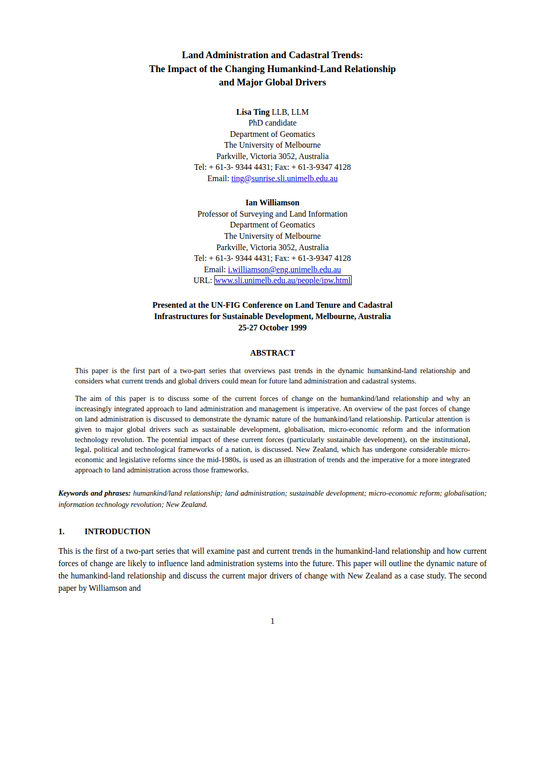Land Administration and Cadastral Trends:
The Impact of the Changing Humankind-Land Relationship
and Major Global Drivers
Lisa Ting LLB, LLM
PhD candidate
Department of Geomatics
The University of Melbourne
Parkville, Victoria 3052, Australia
Tel: + 61-3- 9344 4431; Fax: + 61-3-9347 4128
Email: ting@sunrise.sli.unimelb.edu.au
Ian Williamson
Professor of Surveying and Land Information
Department of Geomatics
The University of Melbourne
Parkville, Victoria 3052, Australia
Tel: + 61-3- 9344 4431; Fax: + 61-3-9347 4128
Email: i.williamson@eng.unimelb.edu.au
URL: www.sli.unimelb.edu.au/people/ipw.html
Presented at the UN-FIG Conference on Land Tenure and Cadastral
Infrastructures for Sustainable Development, Melbourne, Australia
25-27 October 1999
ABSTRACT
This paper is the first part of a two-part series that overviews past trends in the dynamic humankind-land relationship and considers what current trends and global drivers could mean for future land administration and cadastral systems.
The aim of this paper is to discuss some of the current forces of change on the humankind/land relationship and why an increasingly integrated approach to land administration and management is imperative. An overview of the past forces of change on land administration is discussed to demonstrate the dynamic nature of the humankind/land relationship. Particular attention is given to major global drivers such as sustainable development, globalisation, micro-economic reform and the information technology revolution. The potential impact of these current forces (particularly sustainable development), on the institutional, legal, political and technological frameworks of a nation, is discussed. New Zealand, which has undergone considerable micro-economic and legislative reforms since the mid-1980s, is used as an illustration of trends and the imperative for a more integrated approach to land administration across those frameworks.
Keywords and phrases: humankind/land relationship; land administration; sustainable development; micro-economic reform; globalisation; information technology revolution; New Zealand.
1. INTRODUCTION
This is the first of a two-part series that will examine past and current trends in the humankind-land relationship and how current forces of change are likely to influence land administration systems into the future. This paper will outline the dynamic nature of the humankind-land relationship and discuss the current major drivers of change with New Zealand as a case study. The second paper by Williamson and
1